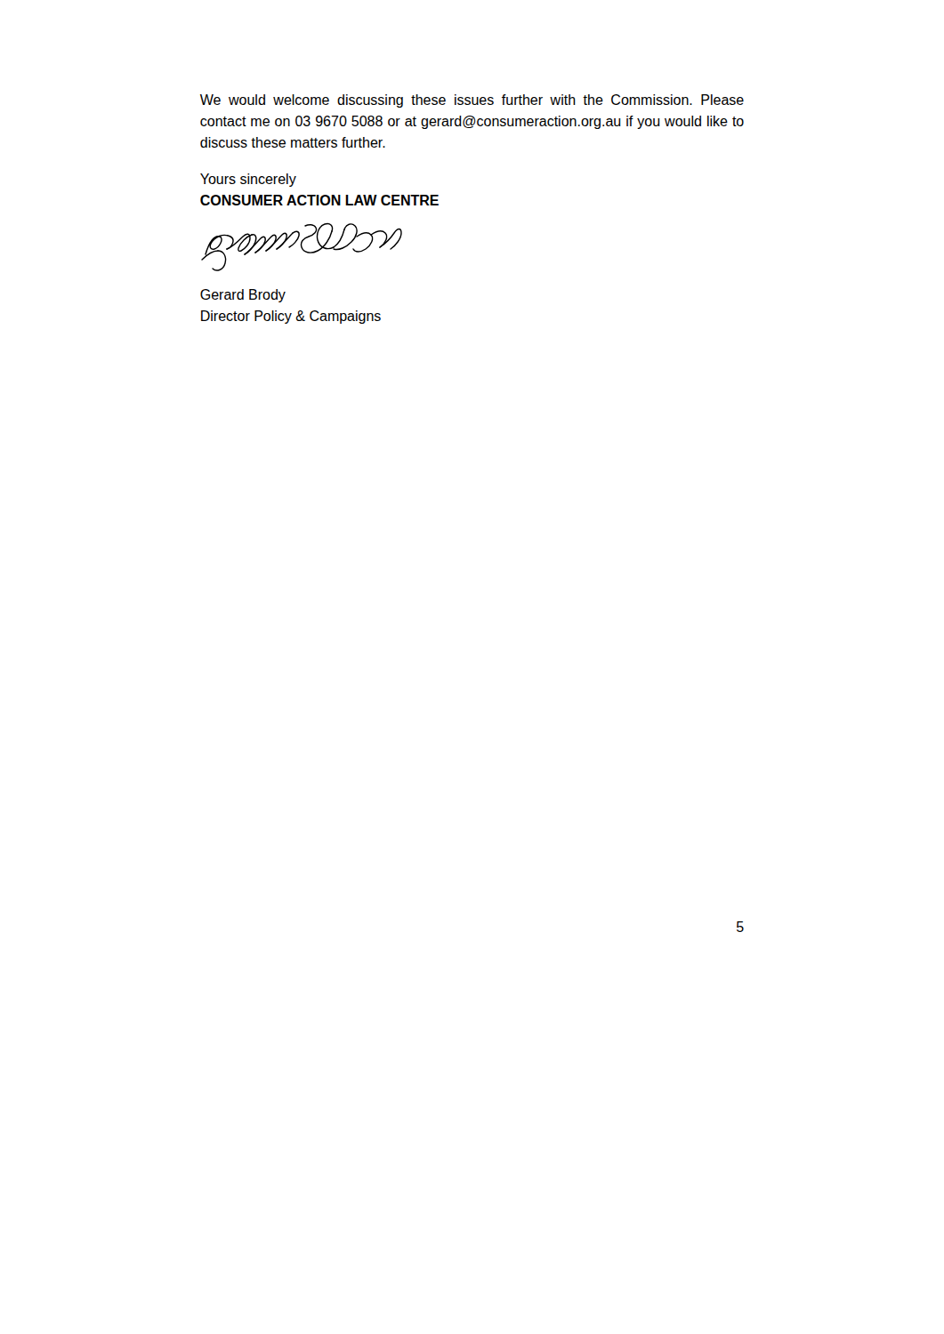We would welcome discussing these issues further with the Commission. Please contact me on 03 9670 5088 or at gerard@consumeraction.org.au if you would like to discuss these matters further.
Yours sincerely
CONSUMER ACTION LAW CENTRE
Gerard Brody
Director Policy & Campaigns
5